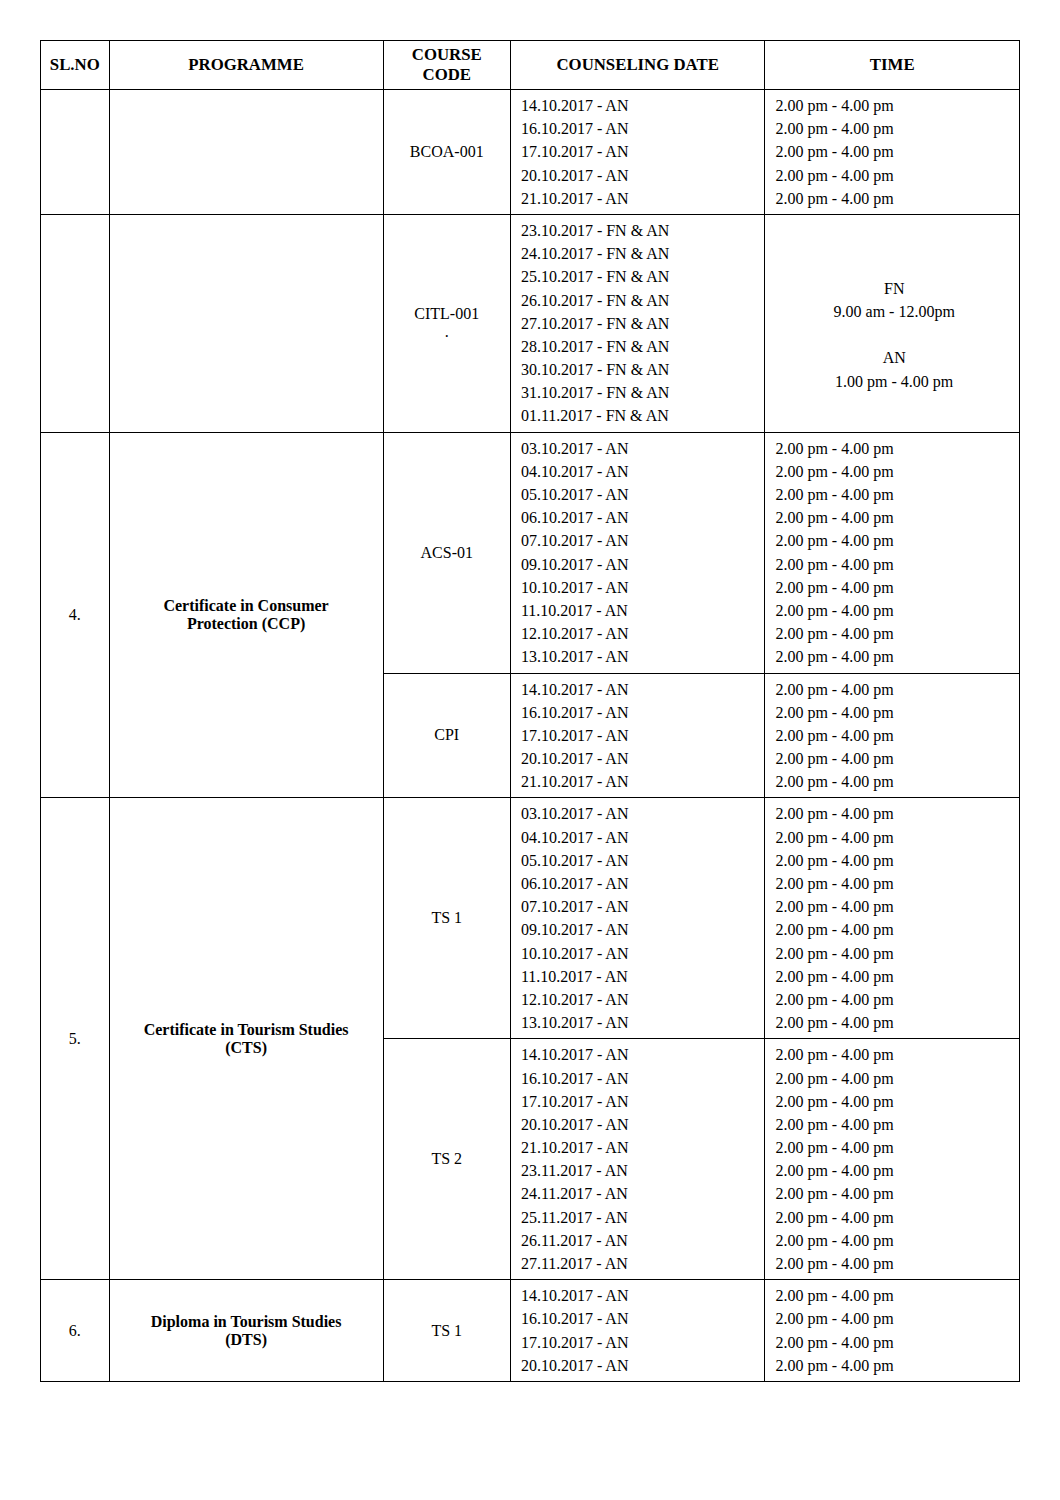| SL.NO | PROGRAMME | COURSE CODE | COUNSELING DATE | TIME |
| --- | --- | --- | --- | --- |
| | | BCOA-001 | 14.10.2017 - AN 16.10.2017 - AN 17.10.2017 - AN 20.10.2017 - AN 21.10.2017 - AN | 2.00 pm - 4.00 pm 2.00 pm - 4.00 pm 2.00 pm - 4.00 pm 2.00 pm - 4.00 pm 2.00 pm - 4.00 pm |
| | | CITL-001 . | 23.10.2017 - FN & AN 24.10.2017 - FN & AN 25.10.2017 - FN & AN 26.10.2017 - FN & AN 27.10.2017 - FN & AN 28.10.2017 - FN & AN 30.10.2017 - FN & AN 31.10.2017 - FN & AN 01.11.2017 - FN & AN | FN 9.00 am - 12.00pm AN 1.00 pm - 4.00 pm |
| 4. | Certificate in Consumer Protection (CCP) | ACS-01 | 03.10.2017 - AN 04.10.2017 - AN 05.10.2017 - AN 06.10.2017 - AN 07.10.2017 - AN 09.10.2017 - AN 10.10.2017 - AN 11.10.2017 - AN 12.10.2017 - AN 13.10.2017 - AN | 2.00 pm - 4.00 pm 2.00 pm - 4.00 pm 2.00 pm - 4.00 pm 2.00 pm - 4.00 pm 2.00 pm - 4.00 pm 2.00 pm - 4.00 pm 2.00 pm - 4.00 pm 2.00 pm - 4.00 pm 2.00 pm - 4.00 pm 2.00 pm - 4.00 pm |
| CPI | 14.10.2017 - AN 16.10.2017 - AN 17.10.2017 - AN 20.10.2017 - AN 21.10.2017 - AN | 2.00 pm - 4.00 pm 2.00 pm - 4.00 pm 2.00 pm - 4.00 pm 2.00 pm - 4.00 pm 2.00 pm - 4.00 pm |
| 5. | Certificate in Tourism Studies (CTS) | TS 1 | 03.10.2017 - AN 04.10.2017 - AN 05.10.2017 - AN 06.10.2017 - AN 07.10.2017 - AN 09.10.2017 - AN 10.10.2017 - AN 11.10.2017 - AN 12.10.2017 - AN 13.10.2017 - AN | 2.00 pm - 4.00 pm 2.00 pm - 4.00 pm 2.00 pm - 4.00 pm 2.00 pm - 4.00 pm 2.00 pm - 4.00 pm 2.00 pm - 4.00 pm 2.00 pm - 4.00 pm 2.00 pm - 4.00 pm 2.00 pm - 4.00 pm 2.00 pm - 4.00 pm |
| TS 2 | 14.10.2017 - AN 16.10.2017 - AN 17.10.2017 - AN 20.10.2017 - AN 21.10.2017 - AN 23.11.2017 - AN 24.11.2017 - AN 25.11.2017 - AN 26.11.2017 - AN 27.11.2017 - AN | 2.00 pm - 4.00 pm 2.00 pm - 4.00 pm 2.00 pm - 4.00 pm 2.00 pm - 4.00 pm 2.00 pm - 4.00 pm 2.00 pm - 4.00 pm 2.00 pm - 4.00 pm 2.00 pm - 4.00 pm 2.00 pm - 4.00 pm 2.00 pm - 4.00 pm |
| 6. | Diploma in Tourism Studies (DTS) | TS 1 | 14.10.2017 - AN 16.10.2017 - AN 17.10.2017 - AN 20.10.2017 - AN | 2.00 pm - 4.00 pm 2.00 pm - 4.00 pm 2.00 pm - 4.00 pm 2.00 pm - 4.00 pm |